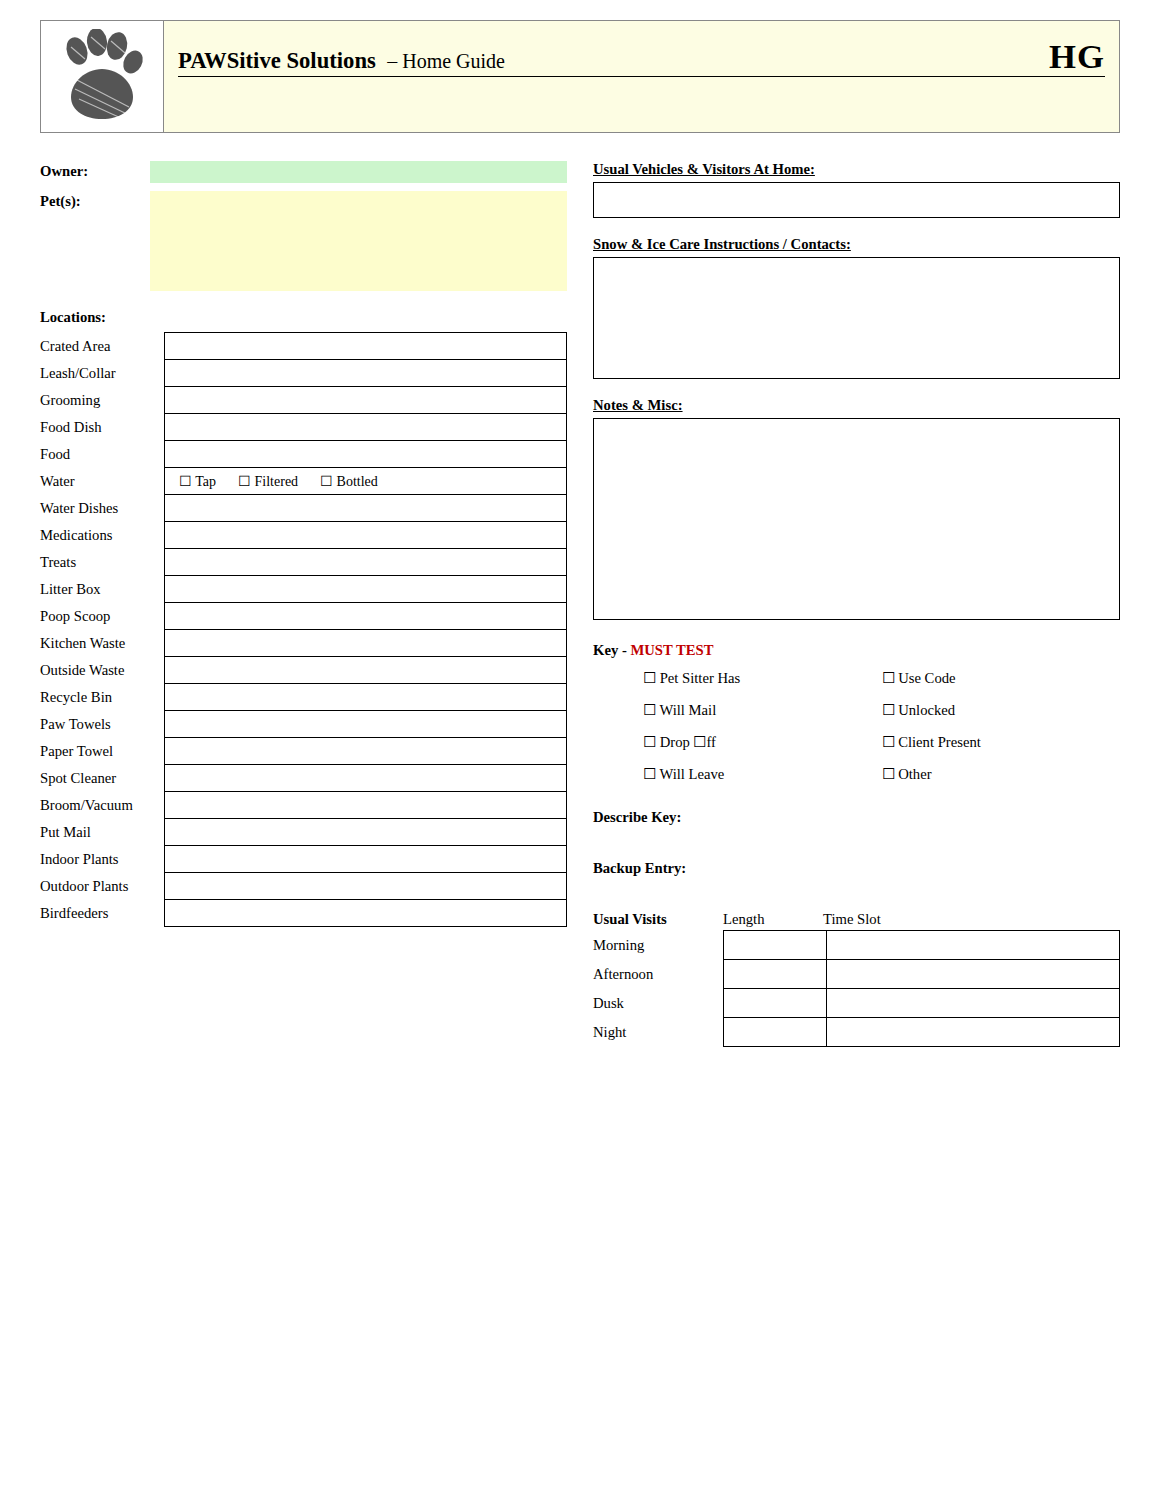PAWSitive Solutions – Home Guide
HG
Owner:
Pet(s):
Locations:
| Crated Area | |
| Leash/Collar | |
| Grooming | |
| Food Dish | |
| Food | |
| Water | ☐ Tap ☐ Filtered ☐ Bottled |
| Water Dishes | |
| Medications | |
| Treats | |
| Litter Box | |
| Poop Scoop | |
| Kitchen Waste | |
| Outside Waste | |
| Recycle Bin | |
| Paw Towels | |
| Paper Towel | |
| Spot Cleaner | |
| Broom/Vacuum | |
| Put Mail | |
| Indoor Plants | |
| Outdoor Plants | |
| Birdfeeders | |
Usual Vehicles & Visitors At Home:
Snow & Ice Care Instructions / Contacts:
Notes & Misc:
Key - MUST TEST
☐ Pet Sitter Has
☐ Use Code
☐ Will Mail
☐ Unlocked
☐ Drop ☐ff
☐ Client Present
☐ Will Leave
☐ Other
Describe Key:
Backup Entry:
Usual Visits
Length
Time Slot
| Morning | | |
| Afternoon | | |
| Dusk | | |
| Night | | |